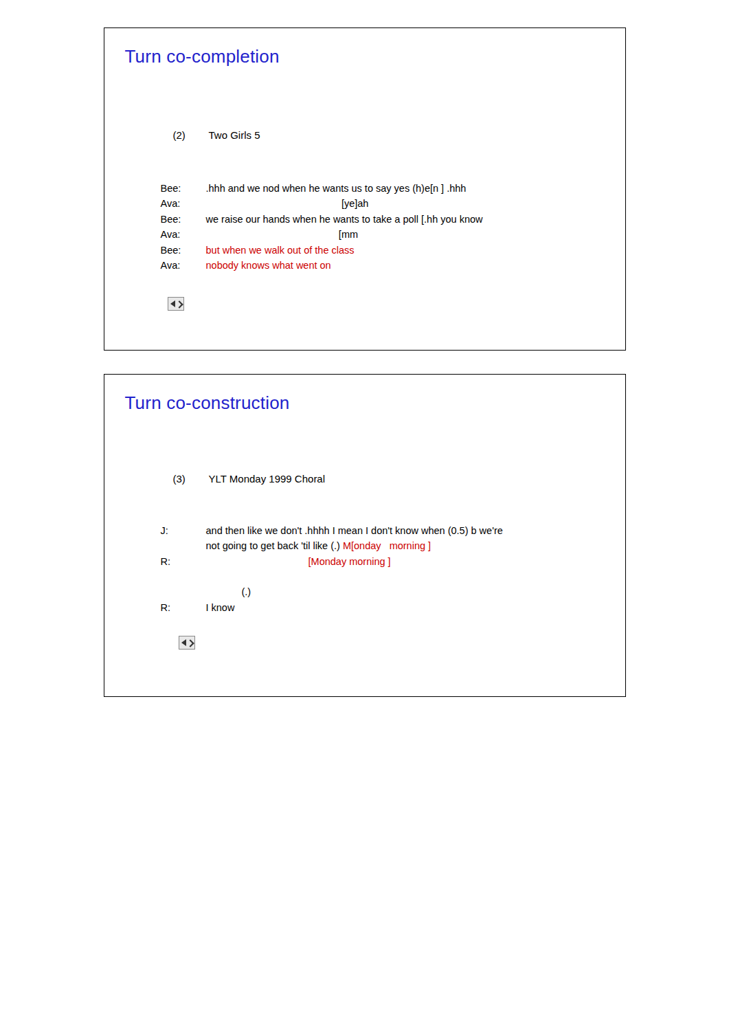Turn co-completion
(2) Two Girls 5
| Bee: | .hhh and we nod when he wants us to say yes (h)e[n ] .hhh |
| Ava: | [ye]ah |
| Bee: | we raise our hands when he wants to take a poll [.hh you know |
| Ava: | [mm |
| Bee: | but when we walk out of the class |
| Ava: | nobody knows what went on |
Turn co-construction
(3) YLT Monday 1999 Choral
| J: | and then like we don't .hhhh I mean I don't know when (0.5) b we're not going to get back 'til like (.) M[onday morning ] |
| R: | [Monday morning ] |
(.)
| R: | I know |